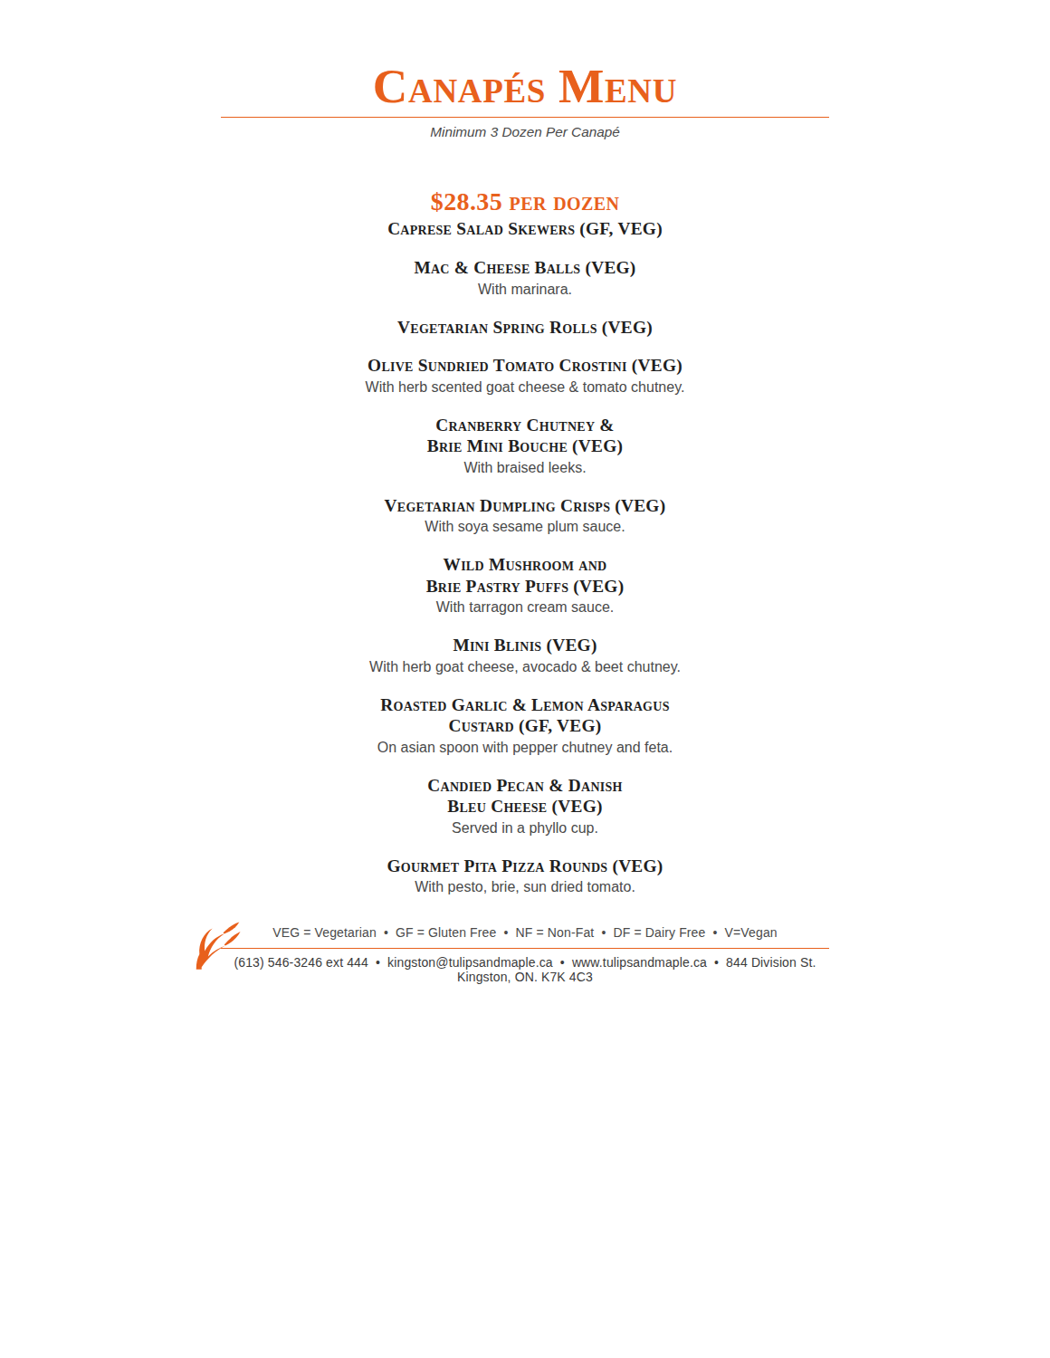Canapés Menu
Minimum 3 Dozen Per Canapé
$28.35 per dozen
Caprese Salad Skewers (GF, VEG)
Mac & Cheese Balls (VEG) With marinara.
Vegetarian Spring Rolls (VEG)
Olive Sundried Tomato Crostini (VEG) With herb scented goat cheese & tomato chutney.
Cranberry Chutney &
Brie Mini Bouche (VEG) With braised leeks.
Vegetarian Dumpling Crisps (VEG) With soya sesame plum sauce.
Wild Mushroom and
Brie Pastry Puffs (VEG) With tarragon cream sauce.
Mini Blinis (VEG) With herb goat cheese, avocado & beet chutney.
Roasted Garlic & Lemon Asparagus
Custard (GF, VEG) On asian spoon with pepper chutney and feta.
Candied Pecan & Danish
Bleu Cheese (VEG) Served in a phyllo cup.
Gourmet Pita Pizza Rounds (VEG) With pesto, brie, sun dried tomato.
VEG = Vegetarian • GF = Gluten Free • NF = Non-Fat • DF = Dairy Free • V=Vegan
(613) 546-3246 ext 444 • kingston@tulipsandmaple.ca • www.tulipsandmaple.ca • 844 Division St. Kingston, ON. K7K 4C3